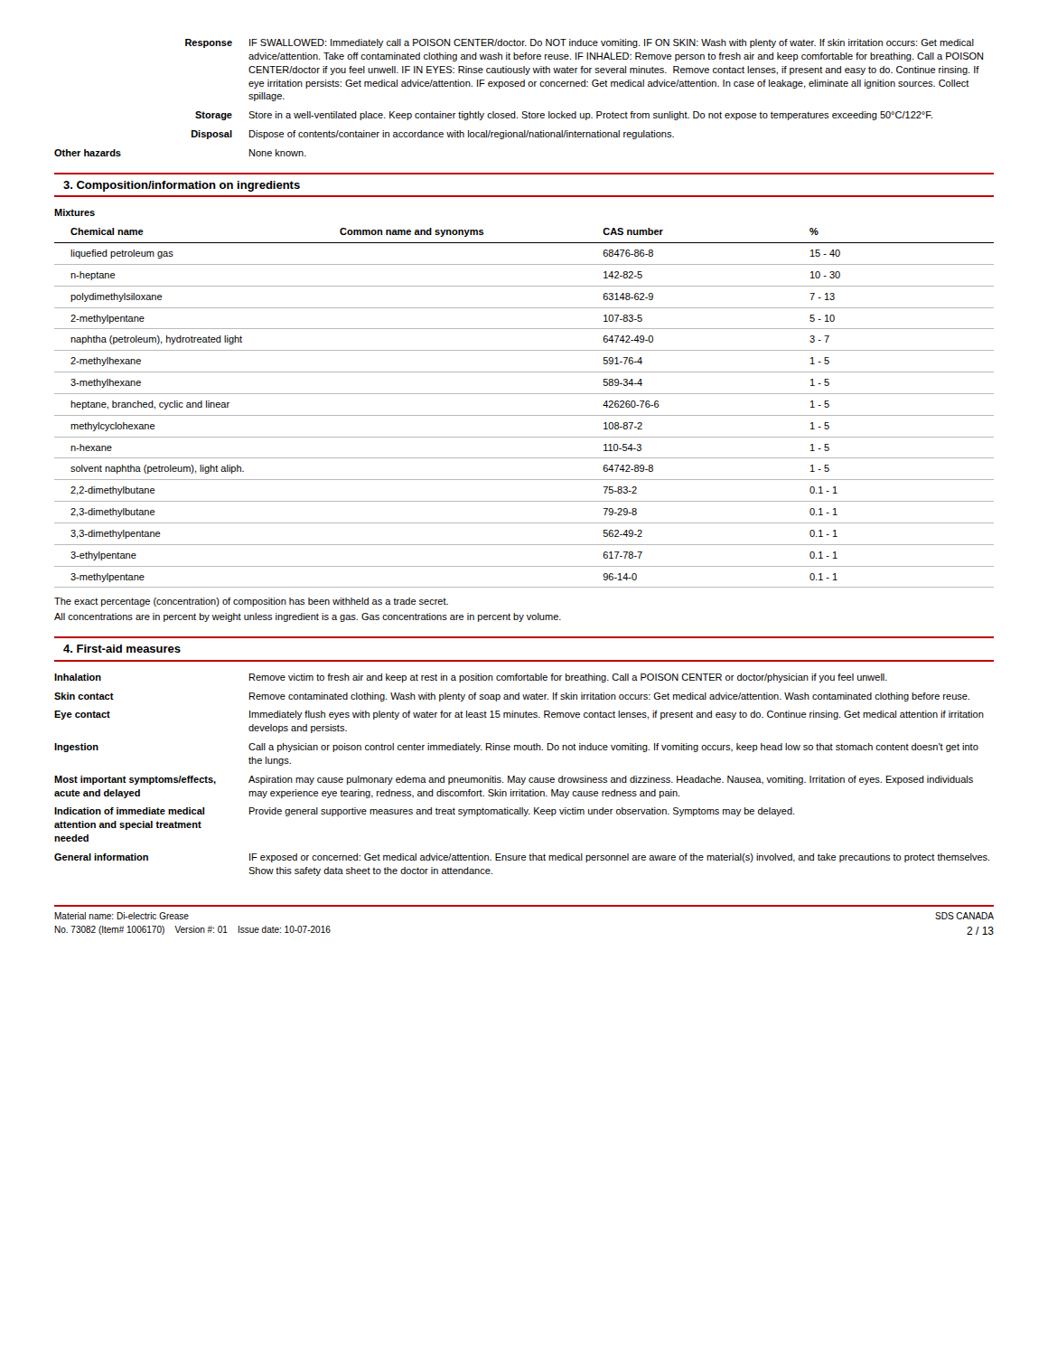Response
IF SWALLOWED: Immediately call a POISON CENTER/doctor. Do NOT induce vomiting. IF ON SKIN: Wash with plenty of water. If skin irritation occurs: Get medical advice/attention. Take off contaminated clothing and wash it before reuse. IF INHALED: Remove person to fresh air and keep comfortable for breathing. Call a POISON CENTER/doctor if you feel unwell. IF IN EYES: Rinse cautiously with water for several minutes. Remove contact lenses, if present and easy to do. Continue rinsing. If eye irritation persists: Get medical advice/attention. IF exposed or concerned: Get medical advice/attention. In case of leakage, eliminate all ignition sources. Collect spillage.
Storage
Store in a well-ventilated place. Keep container tightly closed. Store locked up. Protect from sunlight. Do not expose to temperatures exceeding 50°C/122°F.
Disposal
Dispose of contents/container in accordance with local/regional/national/international regulations.
Other hazards
None known.
3. Composition/information on ingredients
Mixtures
| Chemical name | Common name and synonyms | CAS number | % |
| --- | --- | --- | --- |
| liquefied petroleum gas | | 68476-86-8 | 15 - 40 |
| n-heptane | | 142-82-5 | 10 - 30 |
| polydimethylsiloxane | | 63148-62-9 | 7 - 13 |
| 2-methylpentane | | 107-83-5 | 5 - 10 |
| naphtha (petroleum), hydrotreated light | | 64742-49-0 | 3 - 7 |
| 2-methylhexane | | 591-76-4 | 1 - 5 |
| 3-methylhexane | | 589-34-4 | 1 - 5 |
| heptane, branched, cyclic and linear | | 426260-76-6 | 1 - 5 |
| methylcyclohexane | | 108-87-2 | 1 - 5 |
| n-hexane | | 110-54-3 | 1 - 5 |
| solvent naphtha (petroleum), light aliph. | | 64742-89-8 | 1 - 5 |
| 2,2-dimethylbutane | | 75-83-2 | 0.1 - 1 |
| 2,3-dimethylbutane | | 79-29-8 | 0.1 - 1 |
| 3,3-dimethylpentane | | 562-49-2 | 0.1 - 1 |
| 3-ethylpentane | | 617-78-7 | 0.1 - 1 |
| 3-methylpentane | | 96-14-0 | 0.1 - 1 |
The exact percentage (concentration) of composition has been withheld as a trade secret.
All concentrations are in percent by weight unless ingredient is a gas. Gas concentrations are in percent by volume.
4. First-aid measures
Inhalation
Remove victim to fresh air and keep at rest in a position comfortable for breathing. Call a POISON CENTER or doctor/physician if you feel unwell.
Skin contact
Remove contaminated clothing. Wash with plenty of soap and water. If skin irritation occurs: Get medical advice/attention. Wash contaminated clothing before reuse.
Eye contact
Immediately flush eyes with plenty of water for at least 15 minutes. Remove contact lenses, if present and easy to do. Continue rinsing. Get medical attention if irritation develops and persists.
Ingestion
Call a physician or poison control center immediately. Rinse mouth. Do not induce vomiting. If vomiting occurs, keep head low so that stomach content doesn't get into the lungs.
Most important symptoms/effects, acute and delayed
Aspiration may cause pulmonary edema and pneumonitis. May cause drowsiness and dizziness. Headache. Nausea, vomiting. Irritation of eyes. Exposed individuals may experience eye tearing, redness, and discomfort. Skin irritation. May cause redness and pain.
Indication of immediate medical attention and special treatment needed
Provide general supportive measures and treat symptomatically. Keep victim under observation. Symptoms may be delayed.
General information
IF exposed or concerned: Get medical advice/attention. Ensure that medical personnel are aware of the material(s) involved, and take precautions to protect themselves. Show this safety data sheet to the doctor in attendance.
Material name: Di-electric Grease
No. 73082 (Item# 1006170) Version #: 01 Issue date: 10-07-2016
SDS CANADA
2 / 13